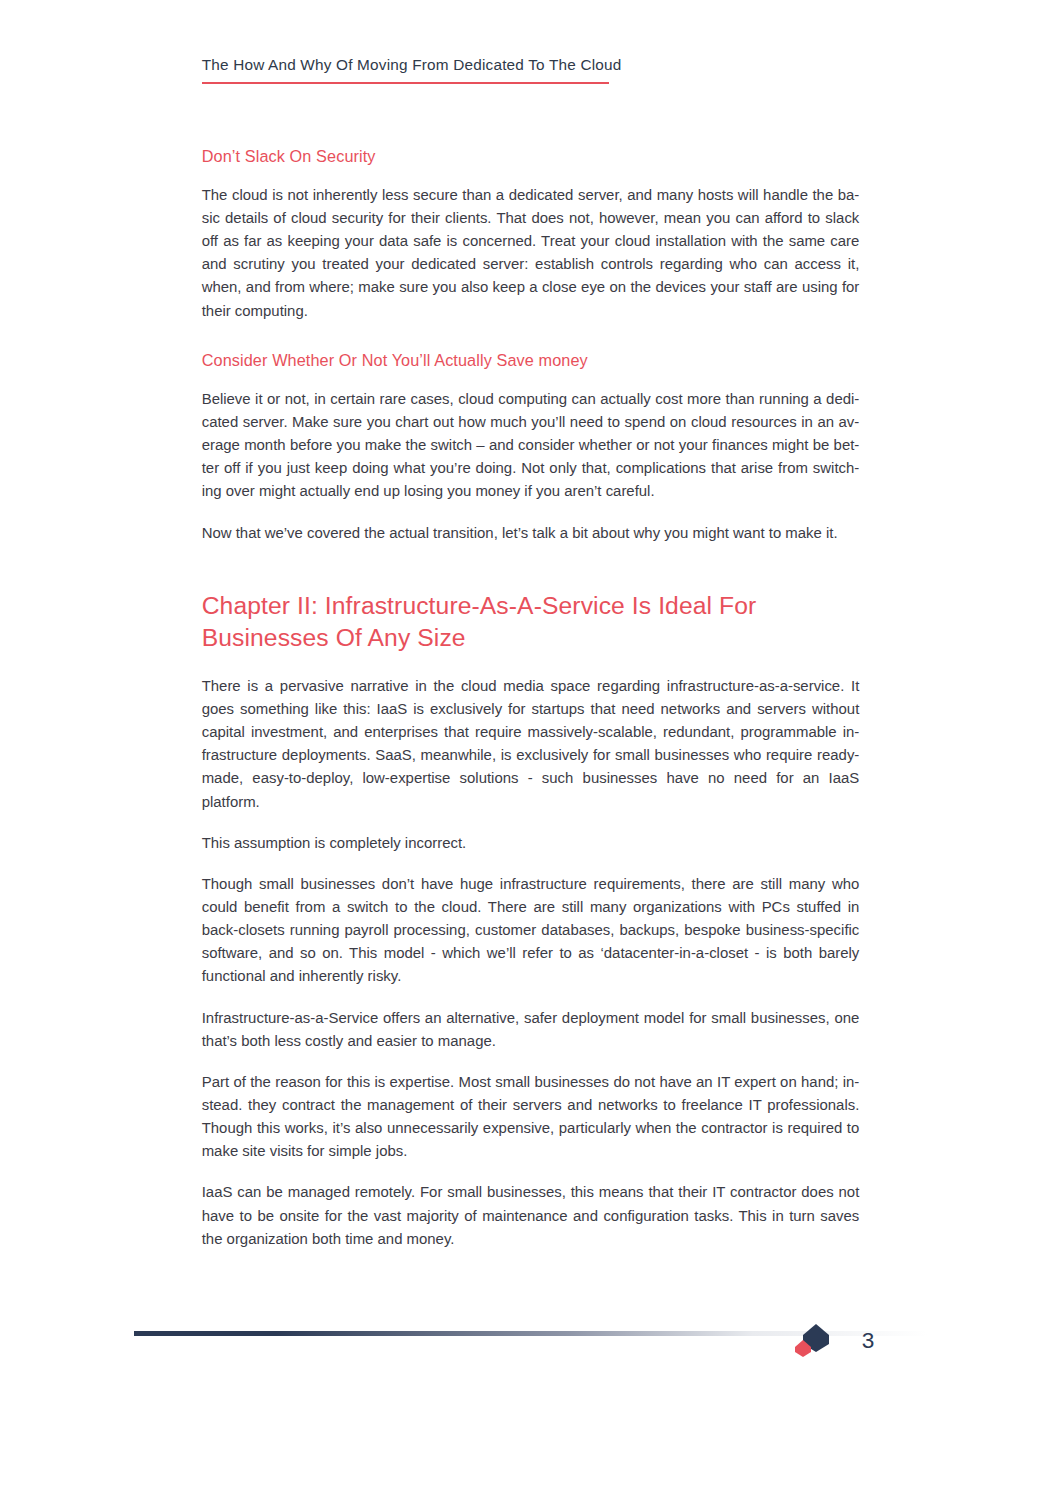The How And Why Of Moving From Dedicated To The Cloud
Don’t Slack On Security
The cloud is not inherently less secure than a dedicated server, and many hosts will handle the basic details of cloud security for their clients. That does not, however, mean you can afford to slack off as far as keeping your data safe is concerned. Treat your cloud installation with the same care and scrutiny you treated your dedicated server: establish controls regarding who can access it, when, and from where; make sure you also keep a close eye on the devices your staff are using for their computing.
Consider Whether Or Not You’ll Actually Save money
Believe it or not, in certain rare cases, cloud computing can actually cost more than running a dedicated server. Make sure you chart out how much you’ll need to spend on cloud resources in an average month before you make the switch – and consider whether or not your finances might be better off if you just keep doing what you’re doing. Not only that, complications that arise from switching over might actually end up losing you money if you aren’t careful.
Now that we’ve covered the actual transition, let’s talk a bit about why you might want to make it.
Chapter II: Infrastructure-As-A-Service Is Ideal For Businesses Of Any Size
There is a pervasive narrative in the cloud media space regarding infrastructure-as-a-service. It goes something like this: IaaS is exclusively for startups that need networks and servers without capital investment, and enterprises that require massively-scalable, redundant, programmable infrastructure deployments. SaaS, meanwhile, is exclusively for small businesses who require ready-made, easy-to-deploy, low-expertise solutions - such businesses have no need for an IaaS platform.
This assumption is completely incorrect.
Though small businesses don’t have huge infrastructure requirements, there are still many who could benefit from a switch to the cloud. There are still many organizations with PCs stuffed in back-closets running payroll processing, customer databases, backups, bespoke business-specific software, and so on. This model - which we’ll refer to as ‘datacenter-in-a-closet - is both barely functional and inherently risky.
Infrastructure-as-a-Service offers an alternative, safer deployment model for small businesses, one that’s both less costly and easier to manage.
Part of the reason for this is expertise. Most small businesses do not have an IT expert on hand; instead. they contract the management of their servers and networks to freelance IT professionals. Though this works, it’s also unnecessarily expensive, particularly when the contractor is required to make site visits for simple jobs.
IaaS can be managed remotely. For small businesses, this means that their IT contractor does not have to be onsite for the vast majority of maintenance and configuration tasks. This in turn saves the organization both time and money.
3